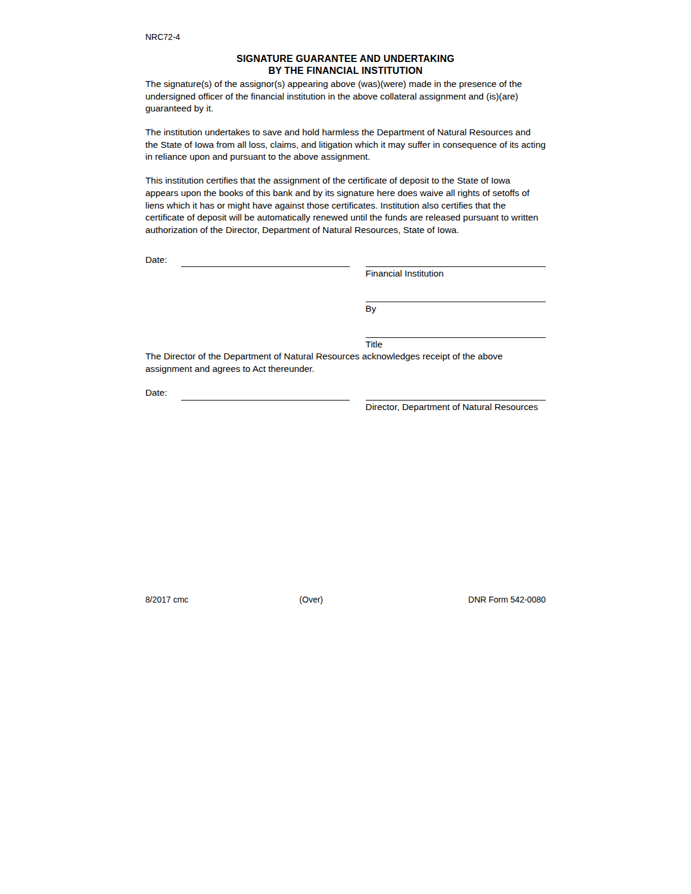NRC72-4
SIGNATURE GUARANTEE AND UNDERTAKING BY THE FINANCIAL INSTITUTION
The signature(s) of the assignor(s) appearing above (was)(were) made in the presence of the undersigned officer of the financial institution in the above collateral assignment and (is)(are) guaranteed by it.
The institution undertakes to save and hold harmless the Department of Natural Resources and the State of Iowa from all loss, claims, and litigation which it may suffer in consequence of its acting in reliance upon and pursuant to the above assignment.
This institution certifies that the assignment of the certificate of deposit to the State of Iowa appears upon the books of this bank and by its signature here does waive all rights of setoffs of liens which it has or might have against those certificates. Institution also certifies that the certificate of deposit will be automatically renewed until the funds are released pursuant to written authorization of the Director, Department of Natural Resources, State of Iowa.
Date:
Financial Institution
By
Title
The Director of the Department of Natural Resources acknowledges receipt of the above assignment and agrees to Act thereunder.
Date:
Director, Department of Natural Resources
8/2017 cmc
(Over)
DNR Form 542-0080